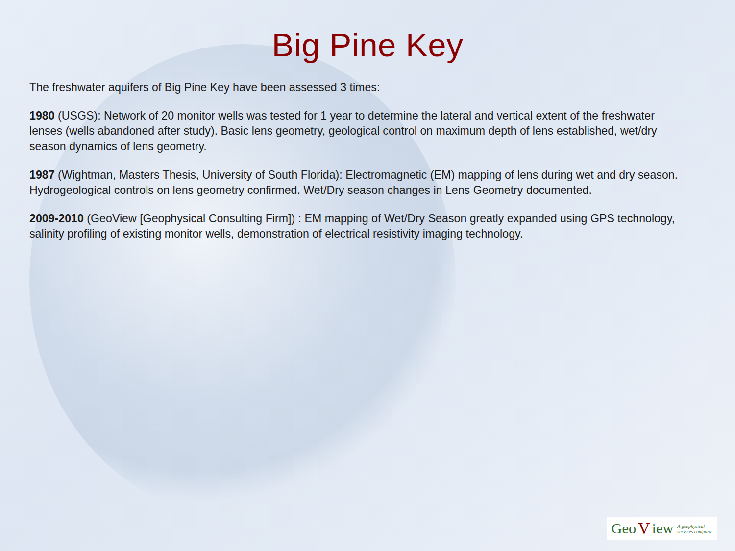Big Pine Key
The freshwater aquifers of Big Pine Key have been assessed 3 times:
1980 (USGS): Network of 20 monitor wells was tested for 1 year to determine the lateral and vertical extent of the freshwater lenses (wells abandoned after study). Basic lens geometry, geological control on maximum depth of lens established, wet/dry season dynamics of lens geometry.
1987 (Wightman, Masters Thesis, University of South Florida): Electromagnetic (EM) mapping of lens during wet and dry season. Hydrogeological controls on lens geometry confirmed. Wet/Dry season changes in Lens Geometry documented.
2009-2010 (GeoView [Geophysical Consulting Firm]) : EM mapping of Wet/Dry Season greatly expanded using GPS technology, salinity profiling of existing monitor wells, demonstration of electrical resistivity imaging technology.
Geo View A geophysical
services company